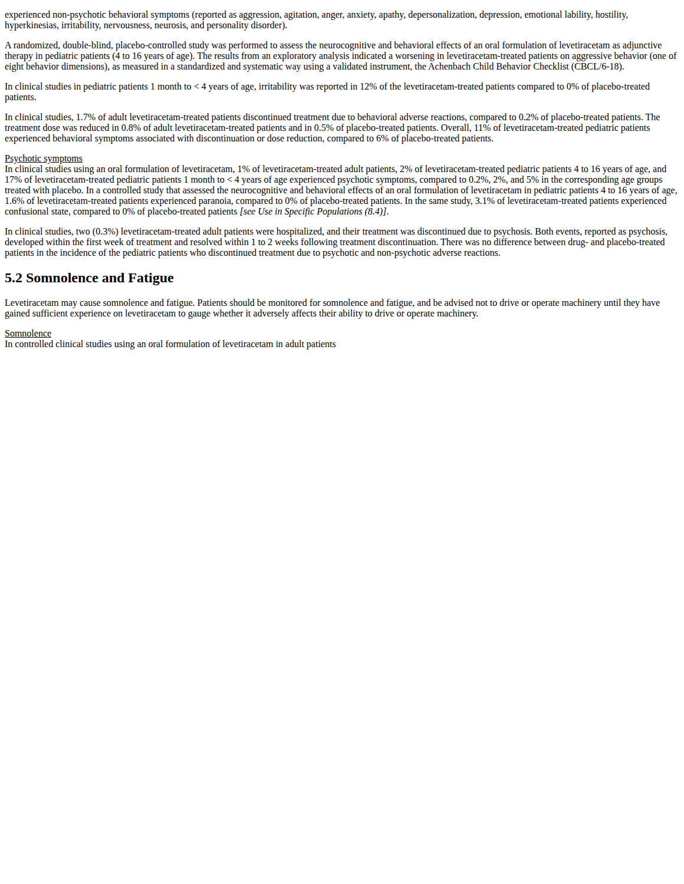experienced non-psychotic behavioral symptoms (reported as aggression, agitation, anger, anxiety, apathy, depersonalization, depression, emotional lability, hostility, hyperkinesias, irritability, nervousness, neurosis, and personality disorder).
A randomized, double-blind, placebo-controlled study was performed to assess the neurocognitive and behavioral effects of an oral formulation of levetiracetam as adjunctive therapy in pediatric patients (4 to 16 years of age). The results from an exploratory analysis indicated a worsening in levetiracetam-treated patients on aggressive behavior (one of eight behavior dimensions), as measured in a standardized and systematic way using a validated instrument, the Achenbach Child Behavior Checklist (CBCL/6-18).
In clinical studies in pediatric patients 1 month to < 4 years of age, irritability was reported in 12% of the levetiracetam-treated patients compared to 0% of placebo-treated patients.
In clinical studies, 1.7% of adult levetiracetam-treated patients discontinued treatment due to behavioral adverse reactions, compared to 0.2% of placebo-treated patients. The treatment dose was reduced in 0.8% of adult levetiracetam-treated patients and in 0.5% of placebo-treated patients. Overall, 11% of levetiracetam-treated pediatric patients experienced behavioral symptoms associated with discontinuation or dose reduction, compared to 6% of placebo-treated patients.
Psychotic symptoms
In clinical studies using an oral formulation of levetiracetam, 1% of levetiracetam-treated adult patients, 2% of levetiracetam-treated pediatric patients 4 to 16 years of age, and 17% of levetiracetam-treated pediatric patients 1 month to < 4 years of age experienced psychotic symptoms, compared to 0.2%, 2%, and 5% in the corresponding age groups treated with placebo. In a controlled study that assessed the neurocognitive and behavioral effects of an oral formulation of levetiracetam in pediatric patients 4 to 16 years of age, 1.6% of levetiracetam-treated patients experienced paranoia, compared to 0% of placebo-treated patients. In the same study, 3.1% of levetiracetam-treated patients experienced confusional state, compared to 0% of placebo-treated patients [see Use in Specific Populations (8.4)].
In clinical studies, two (0.3%) levetiracetam-treated adult patients were hospitalized, and their treatment was discontinued due to psychosis. Both events, reported as psychosis, developed within the first week of treatment and resolved within 1 to 2 weeks following treatment discontinuation. There was no difference between drug- and placebo-treated patients in the incidence of the pediatric patients who discontinued treatment due to psychotic and non-psychotic adverse reactions.
5.2 Somnolence and Fatigue
Levetiracetam may cause somnolence and fatigue. Patients should be monitored for somnolence and fatigue, and be advised not to drive or operate machinery until they have gained sufficient experience on levetiracetam to gauge whether it adversely affects their ability to drive or operate machinery.
Somnolence
In controlled clinical studies using an oral formulation of levetiracetam in adult patients